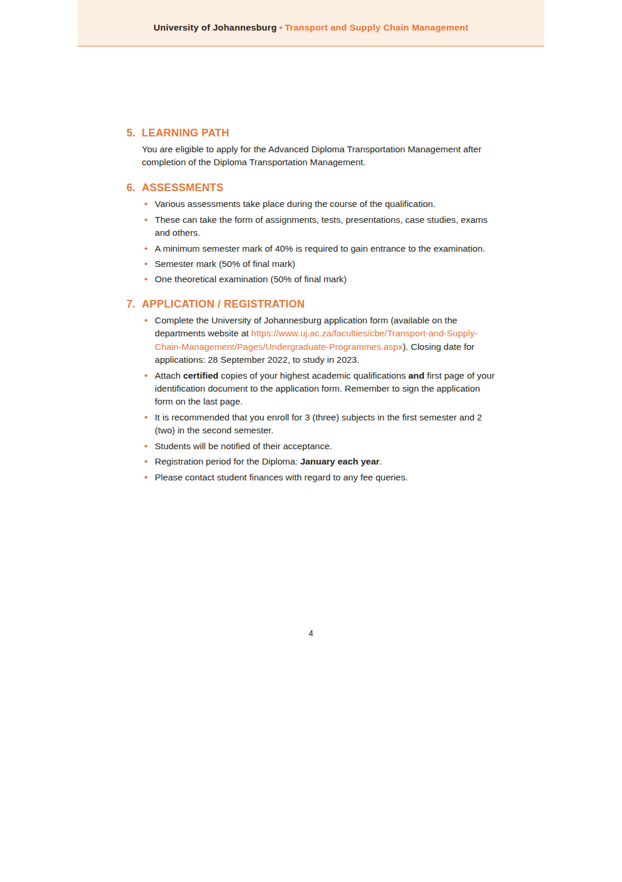University of Johannesburg▪Transport and Supply Chain Management
5.
Learning Path
You are eligible to apply for the Advanced Diploma Transportation Management after completion of the Diploma Transportation Management.
6.
Assessments
Various assessments take place during the course of the qualification.
These can take the form of assignments, tests, presentations, case studies, exams and others.
A minimum semester mark of 40% is required to gain entrance to the examination.
Semester mark (50% of final mark)
One theoretical examination (50% of final mark)
7.
Application / Registration
Complete the University of Johannesburg application form (available on the departments website at https://www.uj.ac.za/faculties/cbe/Transport-and-Supply-Chain-Management/Pages/Undergraduate-Programmes.aspx). Closing date for applications: 28 September 2022, to study in 2023.
Attach certified copies of your highest academic qualifications and first page of your identification document to the application form. Remember to sign the application form on the last page.
It is recommended that you enroll for 3 (three) subjects in the first semester and 2 (two) in the second semester.
Students will be notified of their acceptance.
Registration period for the Diploma: January each year.
Please contact student finances with regard to any fee queries.
4